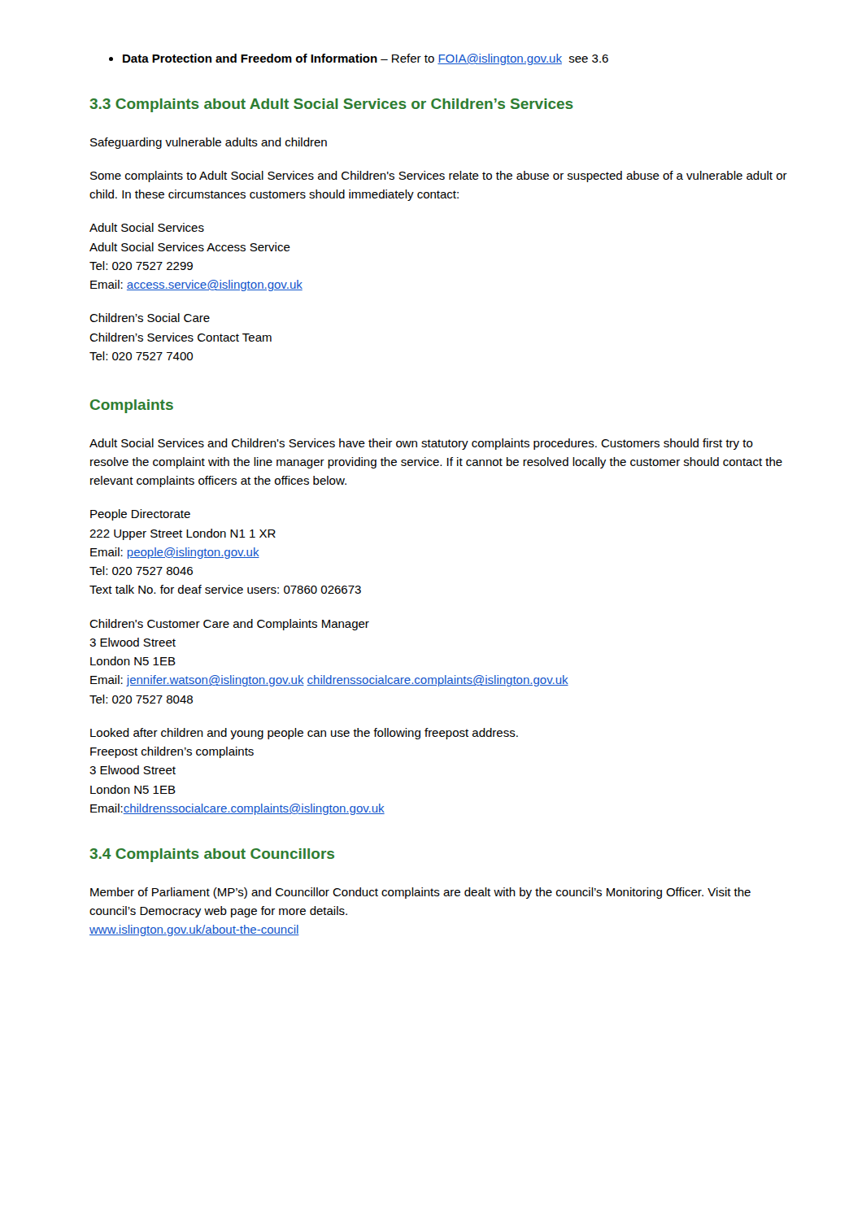Data Protection and Freedom of Information – Refer to FOIA@islington.gov.uk see 3.6
3.3 Complaints about Adult Social Services or Children’s Services
Safeguarding vulnerable adults and children
Some complaints to Adult Social Services and Children's Services relate to the abuse or suspected abuse of a vulnerable adult or child. In these circumstances customers should immediately contact:
Adult Social Services
Adult Social Services Access Service
Tel: 020 7527 2299
Email: access.service@islington.gov.uk
Children’s Social Care
Children’s Services Contact Team
Tel: 020 7527 7400
Complaints
Adult Social Services and Children's Services have their own statutory complaints procedures. Customers should first try to resolve the complaint with the line manager providing the service. If it cannot be resolved locally the customer should contact the relevant complaints officers at the offices below.
People Directorate
222 Upper Street London N1 1 XR
Email: people@islington.gov.uk
Tel: 020 7527 8046
Text talk No. for deaf service users: 07860 026673
Children's Customer Care and Complaints Manager
3 Elwood Street
London N5 1EB
Email: jennifer.watson@islington.gov.uk childrenssocialcare.complaints@islington.gov.uk
Tel: 020 7527 8048
Looked after children and young people can use the following freepost address.
Freepost children’s complaints
3 Elwood Street
London N5 1EB
Email:childrenssocialcare.complaints@islington.gov.uk
3.4 Complaints about Councillors
Member of Parliament (MP’s) and Councillor Conduct complaints are dealt with by the council’s Monitoring Officer. Visit the council’s Democracy web page for more details.
www.islington.gov.uk/about-the-council